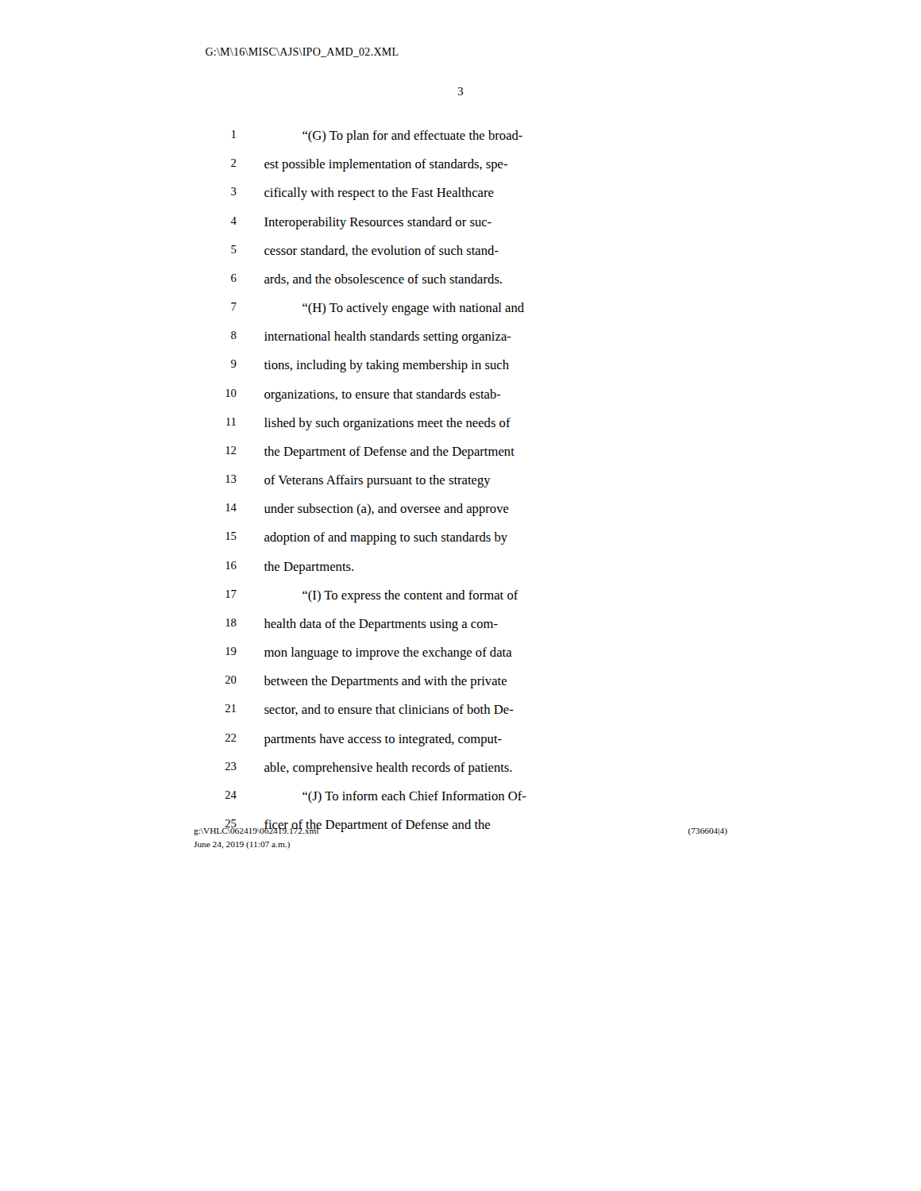G:\M\16\MISC\AJS\IPO_AMD_02.XML
3
| 1 | “(G) To plan for and effectuate the broad- |
| 2 | est possible implementation of standards, spe- |
| 3 | cifically with respect to the Fast Healthcare |
| 4 | Interoperability Resources standard or suc- |
| 5 | cessor standard, the evolution of such stand- |
| 6 | ards, and the obsolescence of such standards. |
| 7 | “(H) To actively engage with national and |
| 8 | international health standards setting organiza- |
| 9 | tions, including by taking membership in such |
| 10 | organizations, to ensure that standards estab- |
| 11 | lished by such organizations meet the needs of |
| 12 | the Department of Defense and the Department |
| 13 | of Veterans Affairs pursuant to the strategy |
| 14 | under subsection (a), and oversee and approve |
| 15 | adoption of and mapping to such standards by |
| 16 | the Departments. |
| 17 | “(I) To express the content and format of |
| 18 | health data of the Departments using a com- |
| 19 | mon language to improve the exchange of data |
| 20 | between the Departments and with the private |
| 21 | sector, and to ensure that clinicians of both De- |
| 22 | partments have access to integrated, comput- |
| 23 | able, comprehensive health records of patients. |
| 24 | “(J) To inform each Chief Information Of- |
| 25 | ficer of the Department of Defense and the |
g:\VHLC\062419\062419.172.xml
June 24, 2019 (11:07 a.m.)
(736604|4)